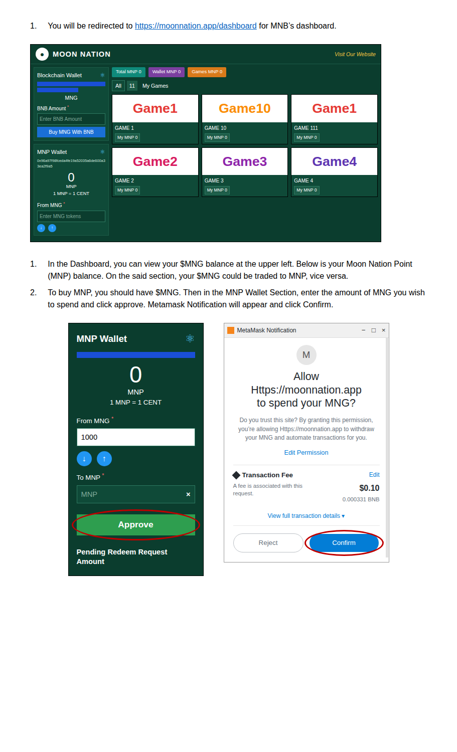You will be redirected to https://moonnation.app/dashboard for MNB’s dashboard.
● MOON NATION
Visit Our Website
Blockchain Wallet⚛
MNG
BNB Amount *
Enter BNB Amount
Buy MNG With BNB
MNP Wallet⚛
0x96a97f98fceda4fe19a52035a6de600a33ea2f9a5
0
MNP
1 MNP = 1 CENT
From MNG *
Enter MNG tokens
↓ ↑
Total MNP 0 Wallet MNP 0 Games MNP 0
All 11 My Games
Game1
GAME 1
My MNP 0
Game10
GAME 10
My MNP 0
Game1
GAME 111
My MNP 0
Game2
GAME 2
My MNP 0
Game3
GAME 3
My MNP 0
Game4
GAME 4
My MNP 0
In the Dashboard, you can view your $MNG balance at the upper left. Below is your Moon Nation Point (MNP) balance. On the said section, your $MNG could be traded to MNP, vice versa.
To buy MNP, you should have $MNG. Then in the MNP Wallet Section, enter the amount of MNG you wish to spend and click approve. Metamask Notification will appear and click Confirm.
MNP Wallet
⚛
0
MNP
1 MNP = 1 CENT
From MNG *
1000
↓ ↑
To MNP *
MNP×
Approve
Pending Redeem Request
Amount
MetaMask Notification
−□×
M
Allow
Https://moonnation.app
to spend your MNG?
Do you trust this site? By granting this permission, you’re allowing Https://moonnation.app to withdraw your MNG and automate transactions for you.
Edit Permission
Transaction Fee Edit
A fee is associated with this request. $0.10
0.000331 BNB
View full transaction details ▾
Reject
Confirm